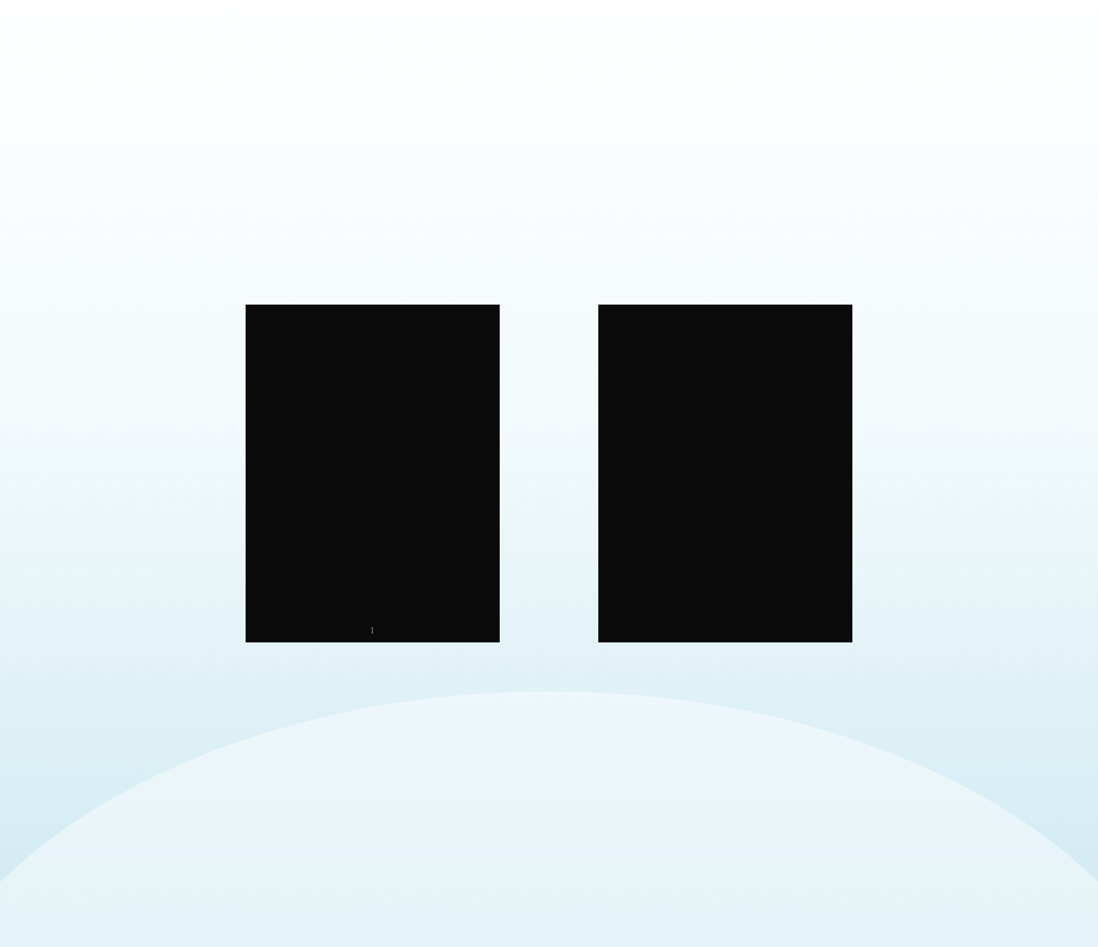I
Sagittal brain CT image
Coronal brain CT image